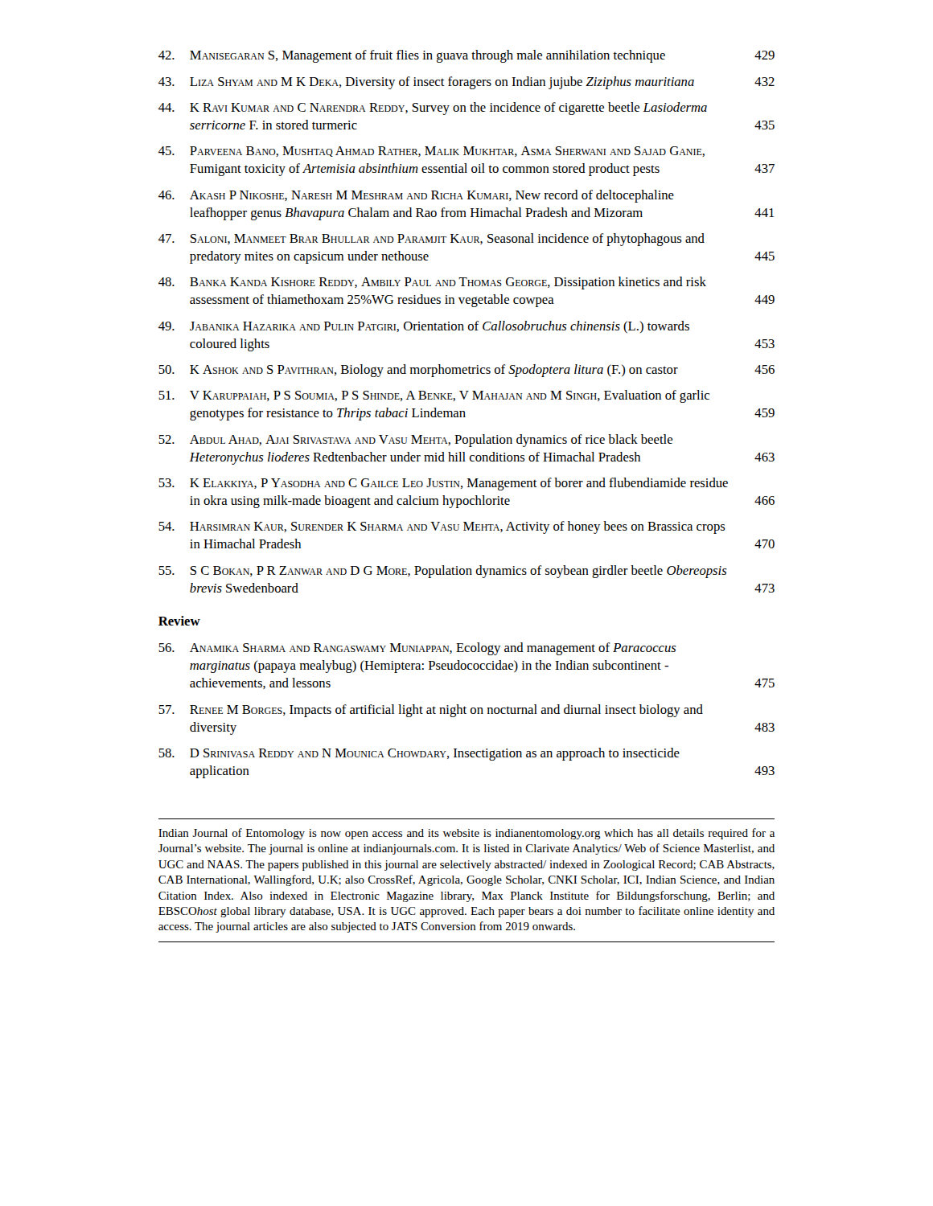42. Manisegaran S, Management of fruit flies in guava through male annihilation technique 429
43. Liza Shyam and M K Deka, Diversity of insect foragers on Indian jujube Ziziphus mauritiana 432
44. K Ravi Kumar and C Narendra Reddy, Survey on the incidence of cigarette beetle Lasioderma serricorne F. in stored turmeric 435
45. Parveena Bano, Mushtaq Ahmad Rather, Malik Mukhtar, Asma Sherwani and Sajad Ganie, Fumigant toxicity of Artemisia absinthium essential oil to common stored product pests 437
46. Akash P Nikoshe, Naresh M Meshram and Richa Kumari, New record of deltocephaline leafhopper genus Bhavapura Chalam and Rao from Himachal Pradesh and Mizoram 441
47. Saloni, Manmeet Brar Bhullar and Paramjit Kaur, Seasonal incidence of phytophagous and predatory mites on capsicum under nethouse 445
48. Banka Kanda Kishore Reddy, Ambily Paul and Thomas George, Dissipation kinetics and risk assessment of thiamethoxam 25%WG residues in vegetable cowpea 449
49. Jabanika Hazarika and Pulin Patgiri, Orientation of Callosobruchus chinensis (L.) towards coloured lights 453
50. K Ashok and S Pavithran, Biology and morphometrics of Spodoptera litura (F.) on castor 456
51. V Karuppaiah, P S Soumia, P S Shinde, A Benke, V Mahajan and M Singh, Evaluation of garlic genotypes for resistance to Thrips tabaci Lindeman 459
52. Abdul Ahad, Ajai Srivastava and Vasu Mehta, Population dynamics of rice black beetle Heteronychus lioderes Redtenbacher under mid hill conditions of Himachal Pradesh 463
53. K Elakkiya, P Yasodha and C Gailce Leo Justin, Management of borer and flubendiamide residue in okra using milk-made bioagent and calcium hypochlorite 466
54. Harsimran Kaur, Surender K Sharma and Vasu Mehta, Activity of honey bees on Brassica crops in Himachal Pradesh 470
55. S C Bokan, P R Zanwar and D G More, Population dynamics of soybean girdler beetle Obereopsis brevis Swedenboard 473
Review
56. Anamika Sharma and Rangaswamy Muniappan, Ecology and management of Paracoccus marginatus (papaya mealybug) (Hemiptera: Pseudococcidae) in the Indian subcontinent - achievements, and lessons 475
57. Renee M Borges, Impacts of artificial light at night on nocturnal and diurnal insect biology and diversity 483
58. D Srinivasa Reddy and N Mounica Chowdary, Insectigation as an approach to insecticide application 493
Indian Journal of Entomology is now open access and its website is indianentomology.org which has all details required for a Journal’s website. The journal is online at indianjournals.com. It is listed in Clarivate Analytics/ Web of Science Masterlist, and UGC and NAAS. The papers published in this journal are selectively abstracted/ indexed in Zoological Record; CAB Abstracts, CAB International, Wallingford, U.K; also CrossRef, Agricola, Google Scholar, CNKI Scholar, ICI, Indian Science, and Indian Citation Index. Also indexed in Electronic Magazine library, Max Planck Institute for Bildungsforschung, Berlin; and EBSCOhost global library database, USA. It is UGC approved. Each paper bears a doi number to facilitate online identity and access. The journal articles are also subjected to JATS Conversion from 2019 onwards.